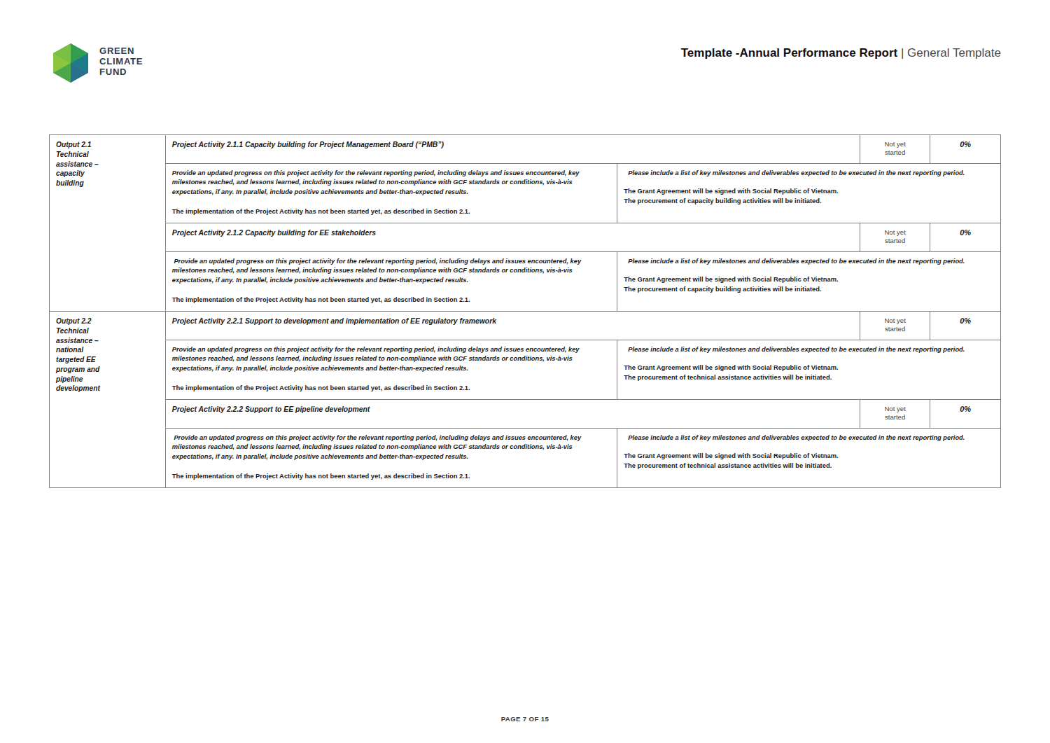GREEN CLIMATE FUND
Template -Annual Performance Report | General Template
| Output 2.1 Technical assistance – capacity building | Project Activity 2.1.1 Capacity building for Project Management Board (“PMB”) | Not yet started | 0% |
| Provide an updated progress on this project activity for the relevant reporting period, including delays and issues encountered, key milestones reached, and lessons learned, including issues related to non-compliance with GCF standards or conditions, vis-à-vis expectations, if any. In parallel, include positive achievements and better-than-expected results. The implementation of the Project Activity has not been started yet, as described in Section 2.1. | Please include a list of key milestones and deliverables expected to be executed in the next reporting period. The Grant Agreement will be signed with Social Republic of Vietnam. The procurement of capacity building activities will be initiated. |
| Project Activity 2.1.2 Capacity building for EE stakeholders | Not yet started | 0% |
| Provide an updated progress on this project activity for the relevant reporting period, including delays and issues encountered, key milestones reached, and lessons learned, including issues related to non-compliance with GCF standards or conditions, vis-à-vis expectations, if any. In parallel, include positive achievements and better-than-expected results. The implementation of the Project Activity has not been started yet, as described in Section 2.1. | Please include a list of key milestones and deliverables expected to be executed in the next reporting period. The Grant Agreement will be signed with Social Republic of Vietnam. The procurement of capacity building activities will be initiated. |
| Output 2.2 Technical assistance – national targeted EE program and pipeline development | Project Activity 2.2.1 Support to development and implementation of EE regulatory framework | Not yet started | 0% |
| Provide an updated progress on this project activity for the relevant reporting period, including delays and issues encountered, key milestones reached, and lessons learned, including issues related to non-compliance with GCF standards or conditions, vis-à-vis expectations, if any. In parallel, include positive achievements and better-than-expected results. The implementation of the Project Activity has not been started yet, as described in Section 2.1. | Please include a list of key milestones and deliverables expected to be executed in the next reporting period. The Grant Agreement will be signed with Social Republic of Vietnam. The procurement of technical assistance activities will be initiated. |
| Project Activity 2.2.2 Support to EE pipeline development | Not yet started | 0% |
| Provide an updated progress on this project activity for the relevant reporting period, including delays and issues encountered, key milestones reached, and lessons learned, including issues related to non-compliance with GCF standards or conditions, vis-à-vis expectations, if any. In parallel, include positive achievements and better-than-expected results. The implementation of the Project Activity has not been started yet, as described in Section 2.1. | Please include a list of key milestones and deliverables expected to be executed in the next reporting period. The Grant Agreement will be signed with Social Republic of Vietnam. The procurement of technical assistance activities will be initiated. |
PAGE 7 OF 15